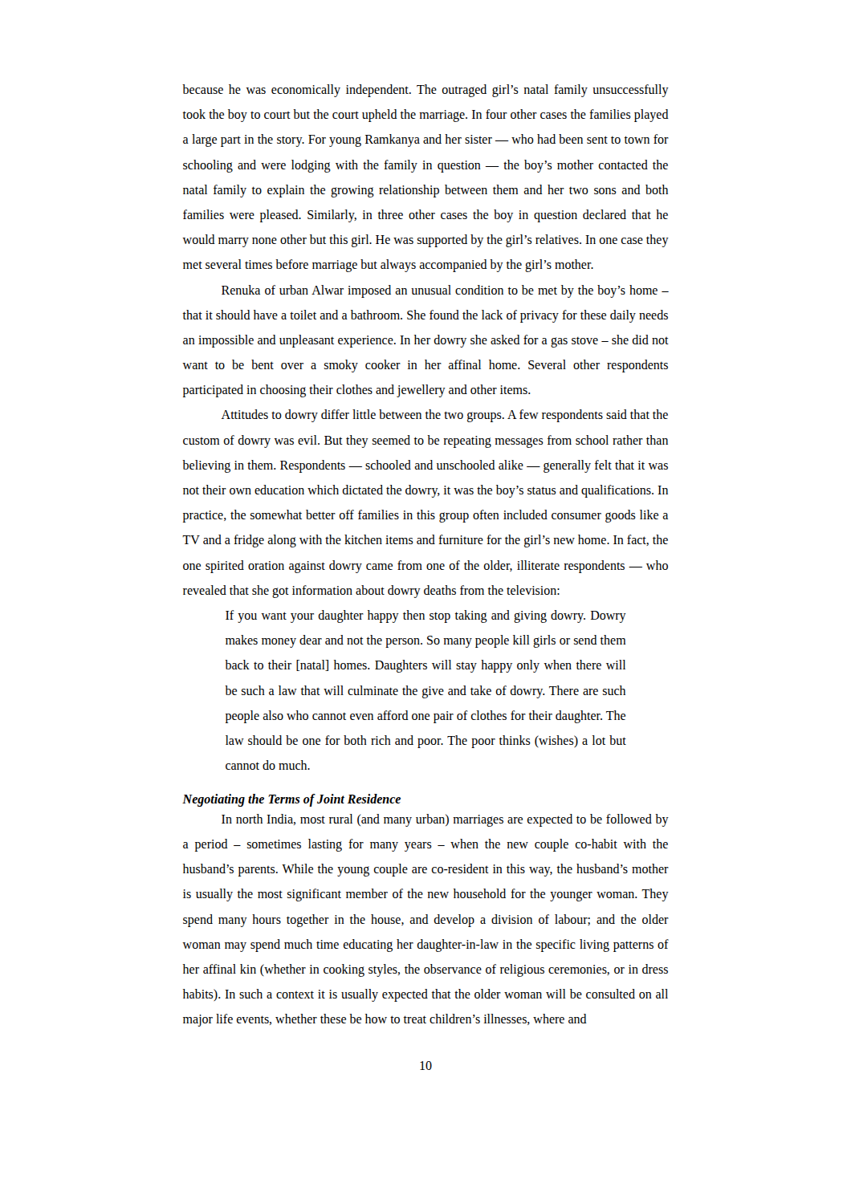because he was economically independent. The outraged girl’s natal family unsuccessfully took the boy to court but the court upheld the marriage. In four other cases the families played a large part in the story. For young Ramkanya and her sister — who had been sent to town for schooling and were lodging with the family in question — the boy’s mother contacted the natal family to explain the growing relationship between them and her two sons and both families were pleased. Similarly, in three other cases the boy in question declared that he would marry none other but this girl. He was supported by the girl’s relatives. In one case they met several times before marriage but always accompanied by the girl’s mother.
Renuka of urban Alwar imposed an unusual condition to be met by the boy’s home – that it should have a toilet and a bathroom. She found the lack of privacy for these daily needs an impossible and unpleasant experience. In her dowry she asked for a gas stove – she did not want to be bent over a smoky cooker in her affinal home. Several other respondents participated in choosing their clothes and jewellery and other items.
Attitudes to dowry differ little between the two groups. A few respondents said that the custom of dowry was evil. But they seemed to be repeating messages from school rather than believing in them. Respondents — schooled and unschooled alike — generally felt that it was not their own education which dictated the dowry, it was the boy’s status and qualifications. In practice, the somewhat better off families in this group often included consumer goods like a TV and a fridge along with the kitchen items and furniture for the girl’s new home. In fact, the one spirited oration against dowry came from one of the older, illiterate respondents — who revealed that she got information about dowry deaths from the television:
If you want your daughter happy then stop taking and giving dowry. Dowry makes money dear and not the person. So many people kill girls or send them back to their [natal] homes. Daughters will stay happy only when there will be such a law that will culminate the give and take of dowry. There are such people also who cannot even afford one pair of clothes for their daughter. The law should be one for both rich and poor. The poor thinks (wishes) a lot but cannot do much.
Negotiating the Terms of Joint Residence
In north India, most rural (and many urban) marriages are expected to be followed by a period – sometimes lasting for many years – when the new couple co-habit with the husband’s parents. While the young couple are co-resident in this way, the husband’s mother is usually the most significant member of the new household for the younger woman. They spend many hours together in the house, and develop a division of labour; and the older woman may spend much time educating her daughter-in-law in the specific living patterns of her affinal kin (whether in cooking styles, the observance of religious ceremonies, or in dress habits). In such a context it is usually expected that the older woman will be consulted on all major life events, whether these be how to treat children’s illnesses, where and
10